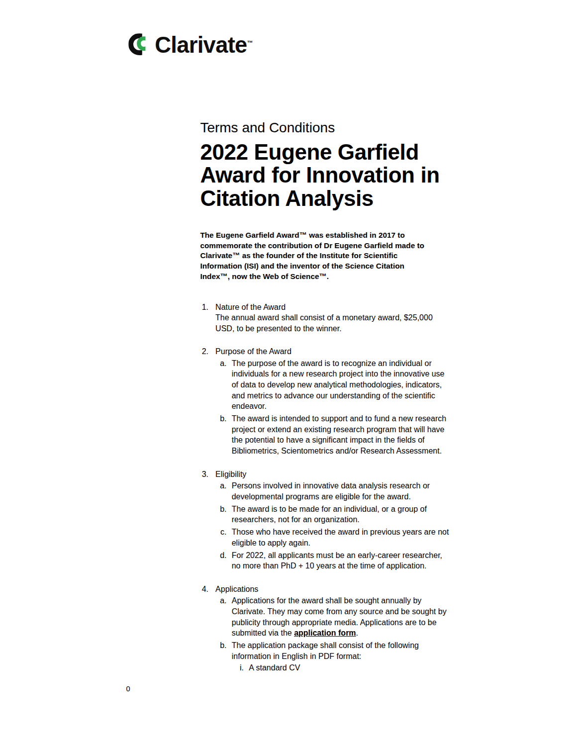Clarivate™
Terms and Conditions
2022 Eugene Garfield Award for Innovation in Citation Analysis
The Eugene Garfield Award™ was established in 2017 to commemorate the contribution of Dr Eugene Garfield made to Clarivate™ as the founder of the Institute for Scientific Information (ISI) and the inventor of the Science Citation Index™, now the Web of Science™.
Nature of the Award
The annual award shall consist of a monetary award, $25,000 USD, to be presented to the winner.
Purpose of the Award
The purpose of the award is to recognize an individual or individuals for a new research project into the innovative use of data to develop new analytical methodologies, indicators, and metrics to advance our understanding of the scientific endeavor.
The award is intended to support and to fund a new research project or extend an existing research program that will have the potential to have a significant impact in the fields of Bibliometrics, Scientometrics and/or Research Assessment.
Eligibility
Persons involved in innovative data analysis research or developmental programs are eligible for the award.
The award is to be made for an individual, or a group of researchers, not for an organization.
Those who have received the award in previous years are not eligible to apply again.
For 2022, all applicants must be an early-career researcher, no more than PhD + 10 years at the time of application.
Applications
Applications for the award shall be sought annually by Clarivate. They may come from any source and be sought by publicity through appropriate media. Applications are to be submitted via the application form.
The application package shall consist of the following information in English in PDF format:
A standard CV
0